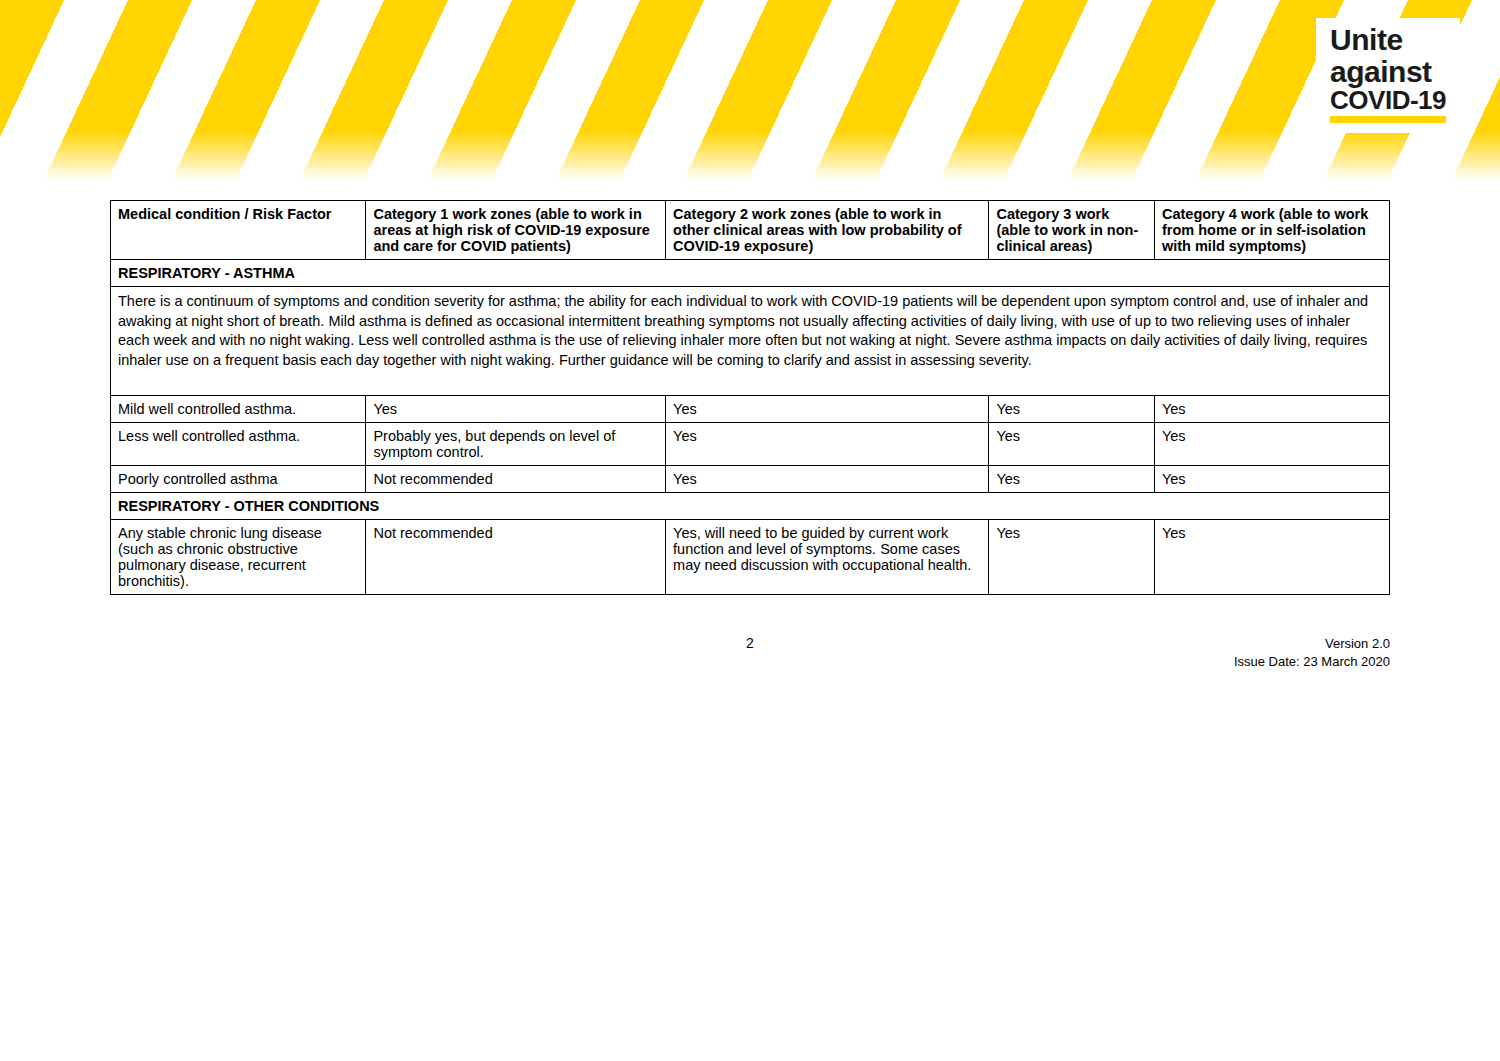Unite
against
COVID-19
| Medical condition / Risk Factor | Category 1 work zones (able to work in areas at high risk of COVID-19 exposure and care for COVID patients) | Category 2 work zones (able to work in other clinical areas with low probability of COVID-19 exposure) | Category 3 work (able to work in non-clinical areas) | Category 4 work (able to work from home or in self-isolation with mild symptoms) |
| --- | --- | --- | --- | --- |
| RESPIRATORY - ASTHMA |
| There is a continuum of symptoms and condition severity for asthma; the ability for each individual to work with COVID-19 patients will be dependent upon symptom control and, use of inhaler and awaking at night short of breath. Mild asthma is defined as occasional intermittent breathing symptoms not usually affecting activities of daily living, with use of up to two relieving uses of inhaler each week and with no night waking. Less well controlled asthma is the use of relieving inhaler more often but not waking at night. Severe asthma impacts on daily activities of daily living, requires inhaler use on a frequent basis each day together with night waking. Further guidance will be coming to clarify and assist in assessing severity. |
| Mild well controlled asthma. | Yes | Yes | Yes | Yes |
| Less well controlled asthma. | Probably yes, but depends on level of symptom control. | Yes | Yes | Yes |
| Poorly controlled asthma | Not recommended | Yes | Yes | Yes |
| RESPIRATORY - OTHER CONDITIONS |
| Any stable chronic lung disease (such as chronic obstructive pulmonary disease, recurrent bronchitis). | Not recommended | Yes, will need to be guided by current work function and level of symptoms. Some cases may need discussion with occupational health. | Yes | Yes |
2
Version 2.0
Issue Date: 23 March 2020